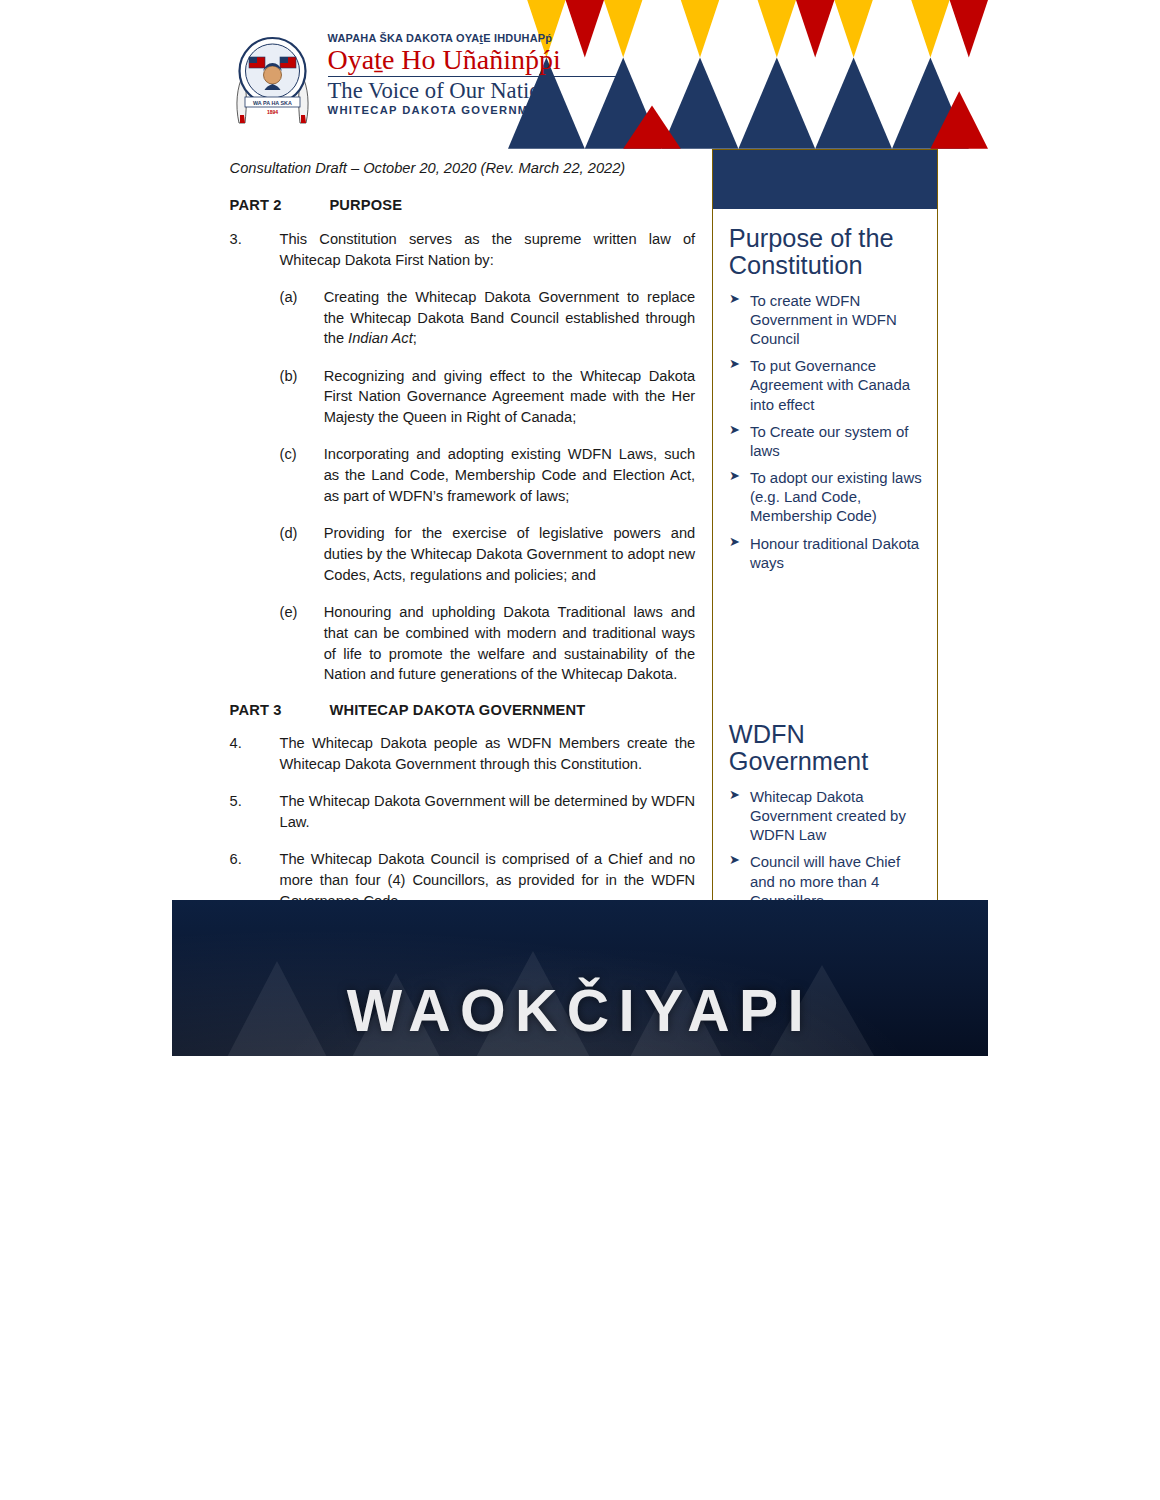WA PA HA SKA 1894
WAPAHA ŠKA DAKOTA OYAṯE IHDUHAPṕ
Oyaṯe Ho Uñañinṕṕi
The Voice of Our Nation
WHITECAP DAKOTA GOVERNMENT
Consultation Draft – October 20, 2020 (Rev. March 22, 2022)
PART 2 PURPOSE
3. This Constitution serves as the supreme written law of Whitecap Dakota First Nation by:
(a) Creating the Whitecap Dakota Government to replace the Whitecap Dakota Band Council established through the Indian Act;
(b) Recognizing and giving effect to the Whitecap Dakota First Nation Governance Agreement made with the Her Majesty the Queen in Right of Canada;
(c) Incorporating and adopting existing WDFN Laws, such as the Land Code, Membership Code and Election Act, as part of WDFN’s framework of laws;
(d) Providing for the exercise of legislative powers and duties by the Whitecap Dakota Government to adopt new Codes, Acts, regulations and policies; and
(e) Honouring and upholding Dakota Traditional laws and that can be combined with modern and traditional ways of life to promote the welfare and sustainability of the Nation and future generations of the Whitecap Dakota.
PART 3 WHITECAP DAKOTA GOVERNMENT
4. The Whitecap Dakota people as WDFN Members create the Whitecap Dakota Government through this Constitution.
5. The Whitecap Dakota Government will be determined by WDFN Law.
6. The Whitecap Dakota Council is comprised of a Chief and no more than four (4) Councillors, as provided for in the WDFN Governance Code.
Purpose of the Constitution
To create WDFN Government in WDFN Council
To put Governance Agreement with Canada into effect
To Create our system of laws
To adopt our existing laws (e.g. Land Code, Membership Code)
Honour traditional Dakota ways
WDFN Government
Whitecap Dakota Government created by WDFN Law
Council will have Chief and no more than 4 Councillors
WAOKČIYAPI